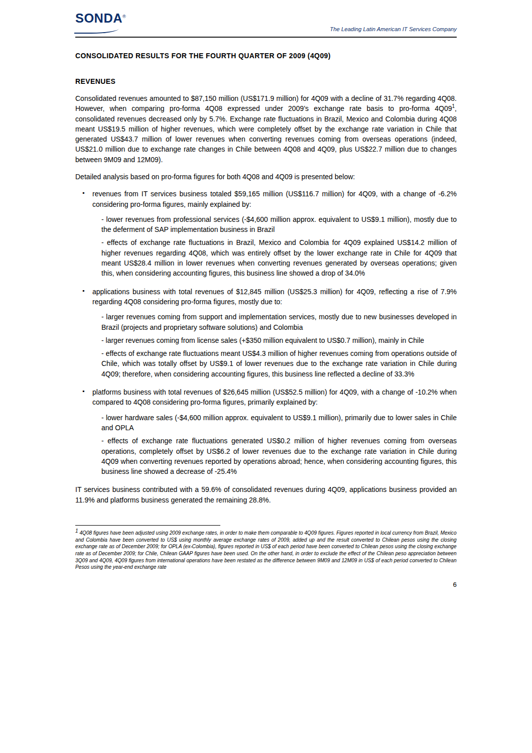SONDA®
The Leading Latin American IT Services Company
CONSOLIDATED RESULTS FOR THE FOURTH QUARTER OF 2009 (4Q09)
REVENUES
Consolidated revenues amounted to $87,150 million (US$171.9 million) for 4Q09 with a decline of 31.7% regarding 4Q08. However, when comparing pro-forma 4Q08 expressed under 2009’s exchange rate basis to pro-forma 4Q091, consolidated revenues decreased only by 5.7%. Exchange rate fluctuations in Brazil, Mexico and Colombia during 4Q08 meant US$19.5 million of higher revenues, which were completely offset by the exchange rate variation in Chile that generated US$43.7 million of lower revenues when converting revenues coming from overseas operations (indeed, US$21.0 million due to exchange rate changes in Chile between 4Q08 and 4Q09, plus US$22.7 million due to changes between 9M09 and 12M09).
Detailed analysis based on pro-forma figures for both 4Q08 and 4Q09 is presented below:
revenues from IT services business totaled $59,165 million (US$116.7 million) for 4Q09, with a change of -6.2% considering pro-forma figures, mainly explained by:
- lower revenues from professional services (-$4,600 million approx. equivalent to US$9.1 million), mostly due to the deferment of SAP implementation business in Brazil
- effects of exchange rate fluctuations in Brazil, Mexico and Colombia for 4Q09 explained US$14.2 million of higher revenues regarding 4Q08, which was entirely offset by the lower exchange rate in Chile for 4Q09 that meant US$28.4 million in lower revenues when converting revenues generated by overseas operations; given this, when considering accounting figures, this business line showed a drop of 34.0%
applications business with total revenues of $12,845 million (US$25.3 million) for 4Q09, reflecting a rise of 7.9% regarding 4Q08 considering pro-forma figures, mostly due to:
- larger revenues coming from support and implementation services, mostly due to new businesses developed in Brazil (projects and proprietary software solutions) and Colombia
- larger revenues coming from license sales (+$350 million equivalent to US$0.7 million), mainly in Chile
- effects of exchange rate fluctuations meant US$4.3 million of higher revenues coming from operations outside of Chile, which was totally offset by US$9.1 of lower revenues due to the exchange rate variation in Chile during 4Q09; therefore, when considering accounting figures, this business line reflected a decline of 33.3%
platforms business with total revenues of $26,645 million (US$52.5 million) for 4Q09, with a change of -10.2% when compared to 4Q08 considering pro-forma figures, primarily explained by:
- lower hardware sales (-$4,600 million approx. equivalent to US$9.1 million), primarily due to lower sales in Chile and OPLA
- effects of exchange rate fluctuations generated US$0.2 million of higher revenues coming from overseas operations, completely offset by US$6.2 of lower revenues due to the exchange rate variation in Chile during 4Q09 when converting revenues reported by operations abroad; hence, when considering accounting figures, this business line showed a decrease of -25.4%
IT services business contributed with a 59.6% of consolidated revenues during 4Q09, applications business provided an 11.9% and platforms business generated the remaining 28.8%.
1 4Q08 figures have been adjusted using 2009 exchange rates, in order to make them comparable to 4Q09 figures. Figures reported in local currency from Brazil, Mexico and Colombia have been converted to US$ using monthly average exchange rates of 2009, added up and the result converted to Chilean pesos using the closing exchange rate as of December 2009; for OPLA (ex-Colombia), figures reported in US$ of each period have been converted to Chilean pesos using the closing exchange rate as of December 2009; for Chile, Chilean GAAP figures have been used. On the other hand, in order to exclude the effect of the Chilean peso appreciation between 3Q09 and 4Q09, 4Q09 figures from international operations have been restated as the difference between 9M09 and 12M09 in US$ of each period converted to Chilean Pesos using the year-end exchange rate
6